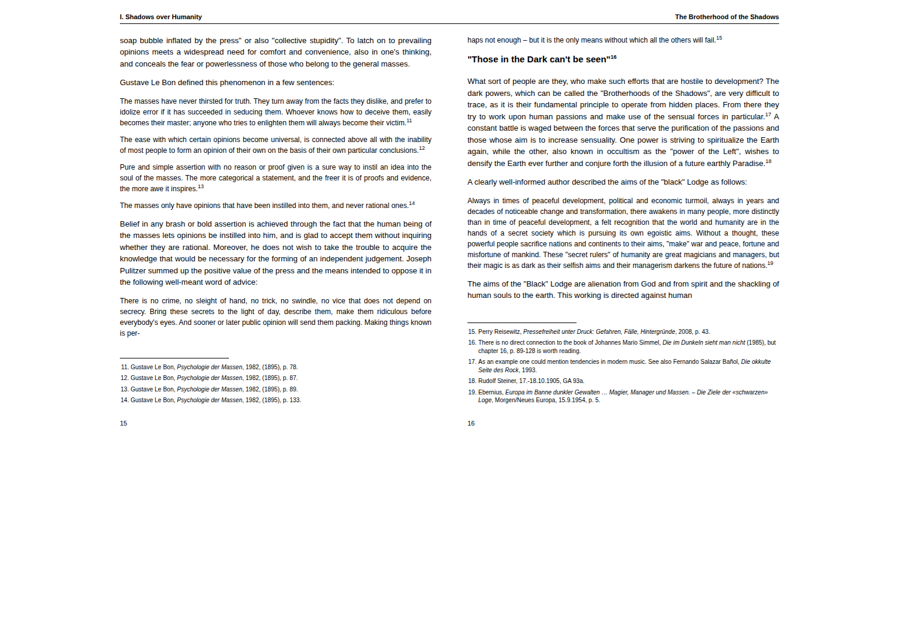I. Shadows over Humanity
The Brotherhood of the Shadows
soap bubble inflated by the press" or also "collective stupidity". To latch on to prevailing opinions meets a widespread need for comfort and convenience, also in one's thinking, and conceals the fear or powerlessness of those who belong to the general masses.
Gustave Le Bon defined this phenomenon in a few sentences:
The masses have never thirsted for truth. They turn away from the facts they dislike, and prefer to idolize error if it has succeeded in seducing them. Whoever knows how to deceive them, easily becomes their master; anyone who tries to enlighten them will always become their victim.11
The ease with which certain opinions become universal, is connected above all with the inability of most people to form an opinion of their own on the basis of their own particular conclusions.12
Pure and simple assertion with no reason or proof given is a sure way to instil an idea into the soul of the masses. The more categorical a statement, and the freer it is of proofs and evidence, the more awe it inspires.13
The masses only have opinions that have been instilled into them, and never rational ones.14
Belief in any brash or bold assertion is achieved through the fact that the human being of the masses lets opinions be instilled into him, and is glad to accept them without inquiring whether they are rational. Moreover, he does not wish to take the trouble to acquire the knowledge that would be necessary for the forming of an independent judgement. Joseph Pulitzer summed up the positive value of the press and the means intended to oppose it in the following well-meant word of advice:
There is no crime, no sleight of hand, no trick, no swindle, no vice that does not depend on secrecy. Bring these secrets to the light of day, describe them, make them ridiculous before everybody's eyes. And sooner or later public opinion will send them packing. Making things known is per-
Gustave Le Bon, Psychologie der Massen, 1982, (1895), p. 78.
Gustave Le Bon, Psychologie der Massen, 1982, (1895), p. 87.
Gustave Le Bon, Psychologie der Massen, 1982, (1895), p. 89.
Gustave Le Bon, Psychologie der Massen, 1982, (1895), p. 133.
15
haps not enough – but it is the only means without which all the others will fail.15
"Those in the Dark can't be seen"16
What sort of people are they, who make such efforts that are hostile to development? The dark powers, which can be called the "Brotherhoods of the Shadows", are very difficult to trace, as it is their fundamental principle to operate from hidden places. From there they try to work upon human passions and make use of the sensual forces in particular.17 A constant battle is waged between the forces that serve the purification of the passions and those whose aim is to increase sensuality. One power is striving to spiritualize the Earth again, while the other, also known in occultism as the "power of the Left", wishes to densify the Earth ever further and conjure forth the illusion of a future earthly Paradise.18
A clearly well-informed author described the aims of the "black" Lodge as follows:
Always in times of peaceful development, political and economic turmoil, always in years and decades of noticeable change and transformation, there awakens in many people, more distinctly than in time of peaceful development, a felt recognition that the world and humanity are in the hands of a secret society which is pursuing its own egoistic aims. Without a thought, these powerful people sacrifice nations and continents to their aims, "make" war and peace, fortune and misfortune of mankind. These "secret rulers" of humanity are great magicians and managers, but their magic is as dark as their selfish aims and their managerism darkens the future of nations.19
The aims of the "Black" Lodge are alienation from God and from spirit and the shackling of human souls to the earth. This working is directed against human
Perry Reisewitz, Pressefreiheit unter Druck: Gefahren, Fälle, Hintergründe, 2008, p. 43.
There is no direct connection to the book of Johannes Mario Simmel, Die im Dunkeln sieht man nicht (1985), but chapter 16, p. 89-128 is worth reading.
As an example one could mention tendencies in modern music. See also Fernando Salazar Bañol, Die okkulte Seite des Rock, 1993.
Rudolf Steiner, 17.-18.10.1905, GA 93a.
Ebernius, Europa im Banne dunkler Gewalten … Magier, Manager und Massen. – Die Ziele der «schwarzen» Loge, Morgen/Neues Europa, 15.9.1954, p. 5.
16